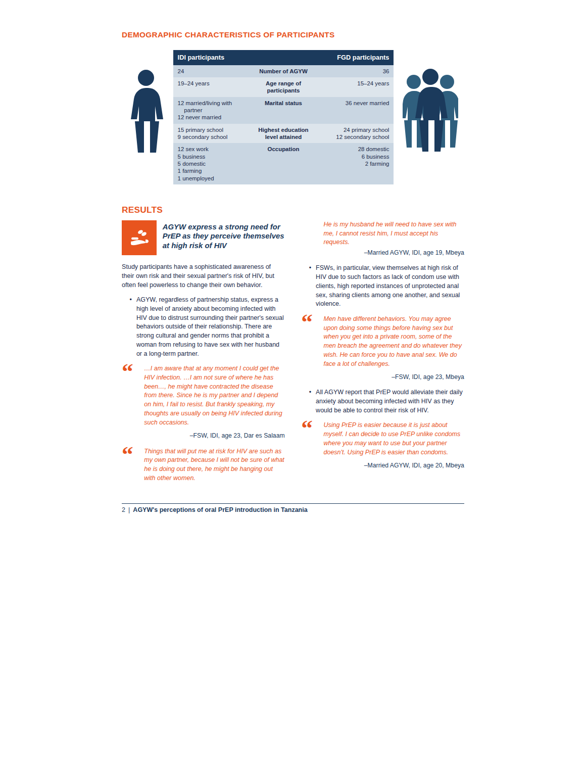Demographic characteristics of participants
| IDI participants | FGD participants |
| --- | --- |
| 24 | Number of AGYW | 36 |
| 19–24 years | Age range of participants | 15–24 years |
| 12 married/living with partner 12 never married | Marital status | 36 never married |
| 15 primary school 9 secondary school | Highest education level attained | 24 primary school 12 secondary school |
| 12 sex work 5 business 5 domestic 1 farming 1 unemployed | Occupation | 28 domestic 6 business 2 farming |
RESULTS
AGYW express a strong need for PrEP as they perceive themselves at high risk of HIV
Study participants have a sophisticated awareness of their own risk and their sexual partner's risk of HIV, but often feel powerless to change their own behavior.
AGYW, regardless of partnership status, express a high level of anxiety about becoming infected with HIV due to distrust surrounding their partner's sexual behaviors outside of their relationship. There are strong cultural and gender norms that prohibit a woman from refusing to have sex with her husband or a long-term partner.
“ …I am aware that at any moment I could get the HIV infection. …I am not sure of where he has been…, he might have contracted the disease from there. Since he is my partner and I depend on him, I fail to resist. But frankly speaking, my thoughts are usually on being HIV infected during such occasions.
–FSW, IDI, age 23, Dar es Salaam
“ Things that will put me at risk for HIV are such as my own partner, because I will not be sure of what he is doing out there, he might be hanging out with other women.
He is my husband he will need to have sex with me, I cannot resist him, I must accept his requests.
–Married AGYW, IDI, age 19, Mbeya
FSWs, in particular, view themselves at high risk of HIV due to such factors as lack of condom use with clients, high reported instances of unprotected anal sex, sharing clients among one another, and sexual violence.
“ Men have different behaviors. You may agree upon doing some things before having sex but when you get into a private room, some of the men breach the agreement and do whatever they wish. He can force you to have anal sex. We do face a lot of challenges.
–FSW, IDI, age 23, Mbeya
All AGYW report that PrEP would alleviate their daily anxiety about becoming infected with HIV as they would be able to control their risk of HIV.
“ Using PrEP is easier because it is just about myself. I can decide to use PrEP unlike condoms where you may want to use but your partner doesn't. Using PrEP is easier than condoms.
–Married AGYW, IDI, age 20, Mbeya
2|AGYW's perceptions of oral PrEP introduction in Tanzania